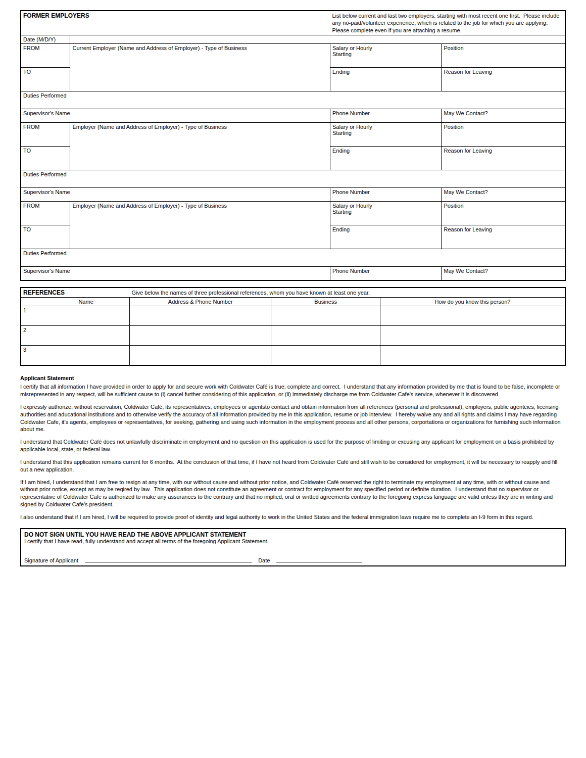| FORMER EMPLOYERS | List below current and last two employers, starting with most recent one first. Please include any no-paid/volunteer experience, which is related to the job for which you are applying. Please complete even if you are attaching a resume. |
| Date (M/D/Y) | | |
| FROM | Current Employer (Name and Address of Employer) - Type of Business | Salary or Hourly Starting | Position |
| TO | Ending | Reason for Leaving |
| Duties Performed |
| Supervisor's Name | Phone Number | May We Contact? |
| FROM | Employer (Name and Address of Employer) - Type of Business | Salary or Hourly Starting | Position |
| TO | Ending | Reason for Leaving |
| Duties Performed |
| Supervisor's Name | Phone Number | May We Contact? |
| FROM | Employer (Name and Address of Employer) - Type of Business | Salary or Hourly Starting | Position |
| TO | Ending | Reason for Leaving |
| Duties Performed |
| Supervisor's Name | Phone Number | May We Contact? |
| REFERENCES | Give below the names of three professional references, whom you have known at least one year. |
| | Name | Address & Phone Number | Business | How do you know this person? |
| 1 | | | |
| 2 | | | |
| 3 | | | |
Applicant Statement
I certify that all information I have provided in order to apply for and secure work with Coldwater Café is true, complete and correct. I understand that any information provided by me that is found to be false, incomplete or misrepresented in any respect, will be sufficient cause to (i) cancel further considering of this application, or (ii) immediately discharge me from Coldwater Cafe's service, whenever it is discovered.
I expressly authorize, without reservation, Coldwater Café, its representatives, employees or agentsto contact and obtain information from all references (personal and professional), employers, public agentcies, licensing authorities and aducational institutions and to otherwise verify the accuracy of all information provided by me in this application, resume or job interview. I hereby waive any and all rights and claims I may have regarding Coldwater Cafe, it's agents, employees or representatives, for seeking, gathering and using such information in the employment process and all other persons, corportations or organizations for furnishing such information about me.
I understand that Coldwater Café does not unlawfully discriminate in employment and no question on this application is used for the purpose of limiting or excusing any applicant for employment on a basis prohibited by applicable local, state, or federal law.
I understand that this application remains current for 6 months. At the conclusion of that time, if I have not heard from Coldwater Café and still wish to be considered for employment, it will be necessary to reapply and fill out a new application.
If I am hired, I understand that I am free to resign at any time, with our without cause and without prior notice, and Coldwater Café reserved the right to terminate my employment at any time, with or without cause and without prior notice, except as may be reqired by law. This application does not constitute an agreement or contract for employment for any specified period or definite duration. I understand that no supervisor or representative of Coldwater Cafe is authorized to make any assurances to the contrary and that no implied, oral or writted agreements contrary to the foregoing express language are valid unless they are in writing and signed by Coldwater Cafe's president.
I also understand that if I am hired, I will be required to provide proof of identity and legal authority to work in the United States and the federal immigration laws require me to complete an I-9 form in this regard.
DO NOT SIGN UNTIL YOU HAVE READ THE ABOVE APPLICANT STATEMENT
I certify that I have read, fully understand and accept all terms of the foregoing Applicant Statement.
Signature of Applicant Date